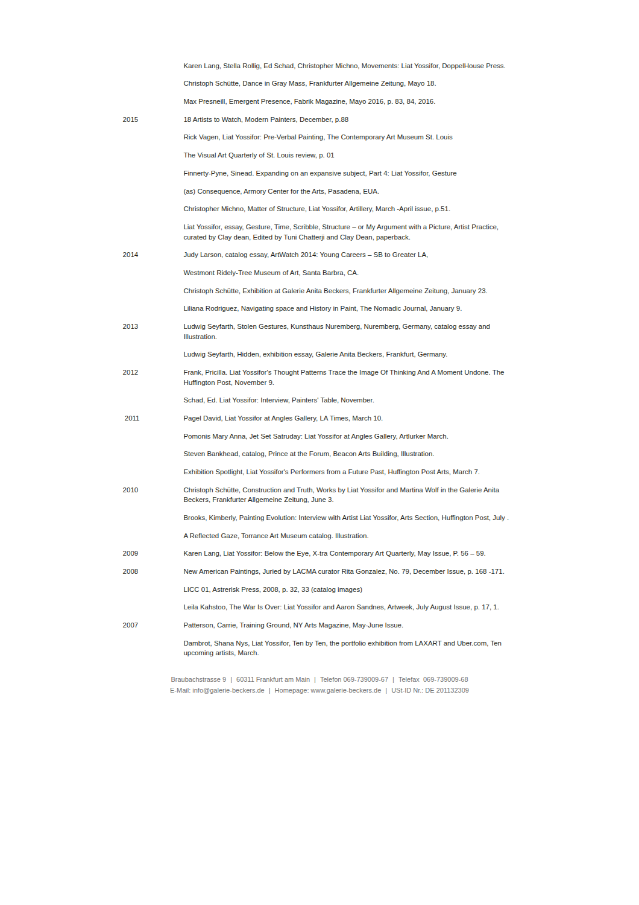| | Karen Lang, Stella Rollig, Ed Schad, Christopher Michno, Movements: Liat Yossifor, DoppelHouse Press. |
| | Christoph Schütte, Dance in Gray Mass, Frankfurter Allgemeine Zeitung, Mayo 18. |
| | Max Presneill, Emergent Presence, Fabrik Magazine, Mayo 2016, p. 83, 84, 2016. |
| 2015 | 18 Artists to Watch, Modern Painters, December, p.88 |
| | Rick Vagen, Liat Yossifor: Pre-Verbal Painting, The Contemporary Art Museum St. Louis |
| | The Visual Art Quarterly of St. Louis review, p. 01 |
| | Finnerty-Pyne, Sinead. Expanding on an expansive subject, Part 4: Liat Yossifor, Gesture |
| | (as) Consequence, Armory Center for the Arts, Pasadena, EUA. |
| | Christopher Michno, Matter of Structure, Liat Yossifor, Artillery, March -April issue, p.51. |
| | Liat Yossifor, essay, Gesture, Time, Scribble, Structure – or My Argument with a Picture, Artist Practice, curated by Clay dean, Edited by Tuni Chatterji and Clay Dean, paperback. |
| 2014 | Judy Larson, catalog essay, ArtWatch 2014: Young Careers – SB to Greater LA, |
| | Westmont Ridely-Tree Museum of Art, Santa Barbra, CA. |
| | Christoph Schütte, Exhibition at Galerie Anita Beckers, Frankfurter Allgemeine Zeitung, January 23. |
| | Liliana Rodriguez, Navigating space and History in Paint, The Nomadic Journal, January 9. |
| 2013 | Ludwig Seyfarth, Stolen Gestures, Kunsthaus Nuremberg, Nuremberg, Germany, catalog essay and Illustration. |
| | Ludwig Seyfarth, Hidden, exhibition essay, Galerie Anita Beckers, Frankfurt, Germany. |
| 2012 | Frank, Pricilla. Liat Yossifor's Thought Patterns Trace the Image Of Thinking And A Moment Undone. The Huffington Post, November 9. |
| | Schad, Ed. Liat Yossifor: Interview, Painters' Table, November. |
| 2011 | Pagel David, Liat Yossifor at Angles Gallery, LA Times, March 10. |
| | Pomonis Mary Anna, Jet Set Satruday: Liat Yossifor at Angles Gallery, Artlurker March. |
| | Steven Bankhead, catalog, Prince at the Forum, Beacon Arts Building, Illustration. |
| | Exhibition Spotlight, Liat Yossifor's Performers from a Future Past, Huffington Post Arts, March 7. |
| 2010 | Christoph Schütte, Construction and Truth, Works by Liat Yossifor and Martina Wolf in the Galerie Anita Beckers, Frankfurter Allgemeine Zeitung, June 3. |
| | Brooks, Kimberly, Painting Evolution: Interview with Artist Liat Yossifor, Arts Section, Huffington Post, July . |
| | A Reflected Gaze, Torrance Art Museum catalog. Illustration. |
| 2009 | Karen Lang, Liat Yossifor: Below the Eye, X-tra Contemporary Art Quarterly, May Issue, P. 56 – 59. |
| 2008 | New American Paintings, Juried by LACMA curator Rita Gonzalez, No. 79, December Issue, p. 168 -171. |
| | LICC 01, Astrerisk Press, 2008, p. 32, 33 (catalog images) |
| | Leila Kahstoo, The War Is Over: Liat Yossifor and Aaron Sandnes, Artweek, July August Issue, p. 17, 1. |
| 2007 | Patterson, Carrie, Training Ground, NY Arts Magazine, May-June Issue. |
| | Dambrot, Shana Nys, Liat Yossifor, Ten by Ten, the portfolio exhibition from LAXART and Uber.com, Ten upcoming artists, March. |
Braubachstrasse 9|60311 Frankfurt am Main|Telefon 069-739009-67|Telefax 069-739009-68
E-Mail: info@galerie-beckers.de|Homepage: www.galerie-beckers.de|USt-ID Nr.: DE 201132309